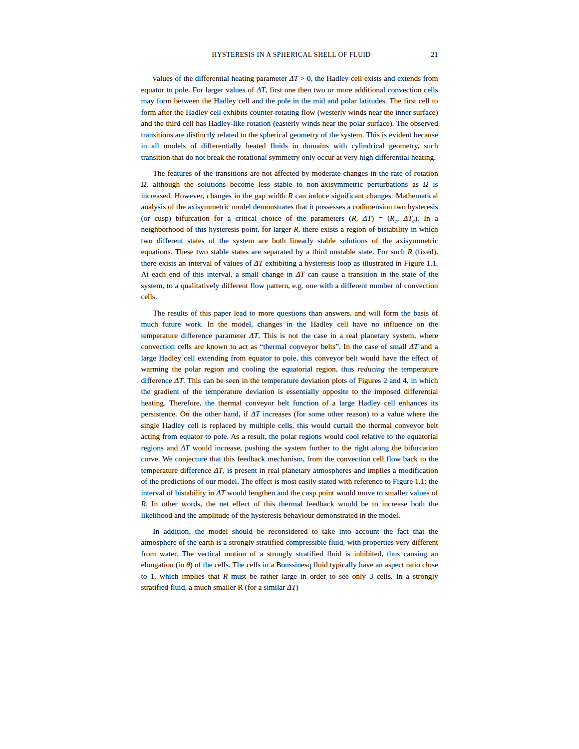Hysteresis in a spherical shell of fluid 21
values of the differential heating parameter ΔT > 0, the Hadley cell exists and extends from equator to pole. For larger values of ΔT, first one then two or more additional convection cells may form between the Hadley cell and the pole in the mid and polar latitudes. The first cell to form after the Hadley cell exhibits counter-rotating flow (westerly winds near the inner surface) and the third cell has Hadley-like rotation (easterly winds near the polar surface). The observed transitions are distinctly related to the spherical geometry of the system. This is evident because in all models of differentially heated fluids in domains with cylindrical geometry, such transition that do not break the rotational symmetry only occur at very high differential heating.
The features of the transitions are not affected by moderate changes in the rate of rotation Ω, although the solutions become less stable to non-axisymmetric perturbations as Ω is increased. However, changes in the gap width R can induce significant changes. Mathematical analysis of the axisymmetric model demonstrates that it possesses a codimension two hysteresis (or cusp) bifurcation for a critical choice of the parameters (R, ΔT) = (Rc, ΔTc). In a neighborhood of this hysteresis point, for larger R, there exists a region of bistability in which two different states of the system are both linearly stable solutions of the axisymmetric equations. These two stable states are separated by a third unstable state. For such R (fixed), there exists an interval of values of ΔT exhibiting a hysteresis loop as illustrated in Figure 1.1. At each end of this interval, a small change in ΔT can cause a transition in the state of the system, to a qualitatively different flow pattern, e.g. one with a different number of convection cells.
The results of this paper lead to more questions than answers, and will form the basis of much future work. In the model, changes in the Hadley cell have no influence on the temperature difference parameter ΔT. This is not the case in a real planetary system, where convection cells are known to act as “thermal conveyor belts”. In the case of small ΔT and a large Hadley cell extending from equator to pole, this conveyor belt would have the effect of warming the polar region and cooling the equatorial region, thus reducing the temperature difference ΔT. This can be seen in the temperature deviation plots of Figures 2 and 4, in which the gradient of the temperature deviation is essentially opposite to the imposed differential heating. Therefore, the thermal conveyor belt function of a large Hadley cell enhances its persistence. On the other hand, if ΔT increases (for some other reason) to a value where the single Hadley cell is replaced by multiple cells, this would curtail the thermal conveyor belt acting from equator to pole. As a result, the polar regions would cool relative to the equatorial regions and ΔT would increase, pushing the system further to the right along the bifurcation curve. We conjecture that this feedback mechanism, from the convection cell flow back to the temperature difference ΔT, is present in real planetary atmospheres and implies a modification of the predictions of our model. The effect is most easily stated with reference to Figure 1.1: the interval of bistability in ΔT would lengthen and the cusp point would move to smaller values of R. In other words, the net effect of this thermal feedback would be to increase both the likelihood and the amplitude of the hysteresis behaviour demonstrated in the model.
In addition, the model should be reconsidered to take into account the fact that the atmosphere of the earth is a strongly stratified compressible fluid, with properties very different from water. The vertical motion of a strongly stratified fluid is inhibited, thus causing an elongation (in θ) of the cells. The cells in a Boussinesq fluid typically have an aspect ratio close to 1, which implies that R must be rather large in order to see only 3 cells. In a strongly stratified fluid, a much smaller R (for a similar ΔT)